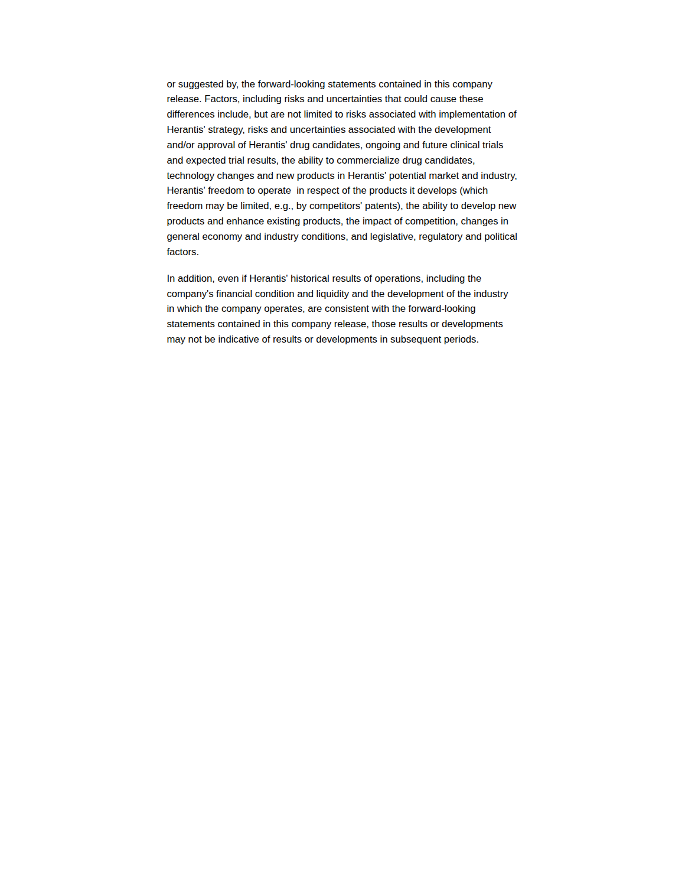or suggested by, the forward-looking statements contained in this company release. Factors, including risks and uncertainties that could cause these differences include, but are not limited to risks associated with implementation of Herantis' strategy, risks and uncertainties associated with the development and/or approval of Herantis' drug candidates, ongoing and future clinical trials and expected trial results, the ability to commercialize drug candidates, technology changes and new products in Herantis' potential market and industry, Herantis' freedom to operate in respect of the products it develops (which freedom may be limited, e.g., by competitors' patents), the ability to develop new products and enhance existing products, the impact of competition, changes in general economy and industry conditions, and legislative, regulatory and political factors.
In addition, even if Herantis' historical results of operations, including the company's financial condition and liquidity and the development of the industry in which the company operates, are consistent with the forward-looking statements contained in this company release, those results or developments may not be indicative of results or developments in subsequent periods.